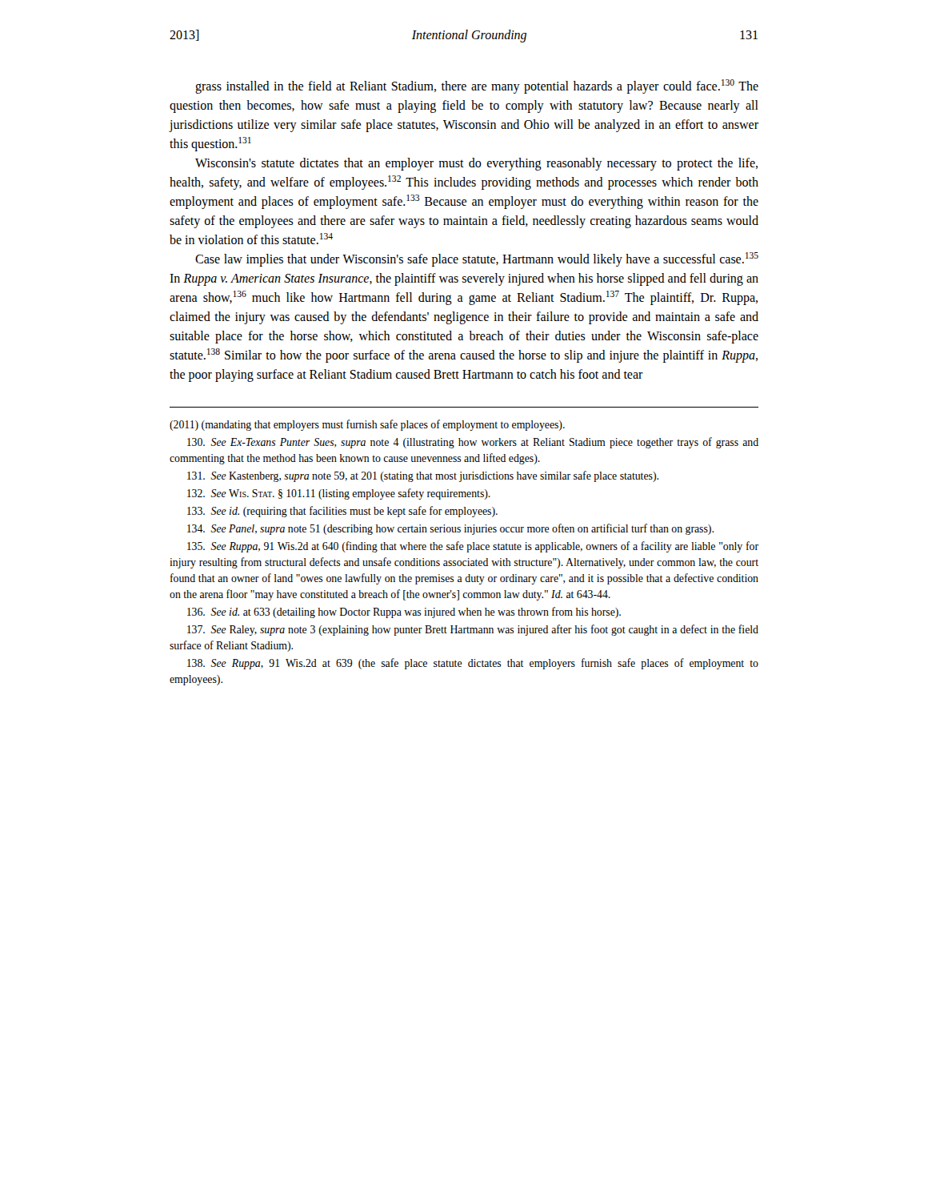2013] Intentional Grounding 131
grass installed in the field at Reliant Stadium, there are many potential hazards a player could face.130 The question then becomes, how safe must a playing field be to comply with statutory law? Because nearly all jurisdictions utilize very similar safe place statutes, Wisconsin and Ohio will be analyzed in an effort to answer this question.131
Wisconsin's statute dictates that an employer must do everything reasonably necessary to protect the life, health, safety, and welfare of employees.132 This includes providing methods and processes which render both employment and places of employment safe.133 Because an employer must do everything within reason for the safety of the employees and there are safer ways to maintain a field, needlessly creating hazardous seams would be in violation of this statute.134
Case law implies that under Wisconsin's safe place statute, Hartmann would likely have a successful case.135 In Ruppa v. American States Insurance, the plaintiff was severely injured when his horse slipped and fell during an arena show,136 much like how Hartmann fell during a game at Reliant Stadium.137 The plaintiff, Dr. Ruppa, claimed the injury was caused by the defendants' negligence in their failure to provide and maintain a safe and suitable place for the horse show, which constituted a breach of their duties under the Wisconsin safe-place statute.138 Similar to how the poor surface of the arena caused the horse to slip and injure the plaintiff in Ruppa, the poor playing surface at Reliant Stadium caused Brett Hartmann to catch his foot and tear
(2011) (mandating that employers must furnish safe places of employment to employees).
130. See Ex-Texans Punter Sues, supra note 4 (illustrating how workers at Reliant Stadium piece together trays of grass and commenting that the method has been known to cause unevenness and lifted edges).
131. See Kastenberg, supra note 59, at 201 (stating that most jurisdictions have similar safe place statutes).
132. See Wis. Stat. § 101.11 (listing employee safety requirements).
133. See id. (requiring that facilities must be kept safe for employees).
134. See Panel, supra note 51 (describing how certain serious injuries occur more often on artificial turf than on grass).
135. See Ruppa, 91 Wis.2d at 640 (finding that where the safe place statute is applicable, owners of a facility are liable "only for injury resulting from structural defects and unsafe conditions associated with structure"). Alternatively, under common law, the court found that an owner of land "owes one lawfully on the premises a duty or ordinary care", and it is possible that a defective condition on the arena floor "may have constituted a breach of [the owner's] common law duty." Id. at 643-44.
136. See id. at 633 (detailing how Doctor Ruppa was injured when he was thrown from his horse).
137. See Raley, supra note 3 (explaining how punter Brett Hartmann was injured after his foot got caught in a defect in the field surface of Reliant Stadium).
138. See Ruppa, 91 Wis.2d at 639 (the safe place statute dictates that employers furnish safe places of employment to employees).